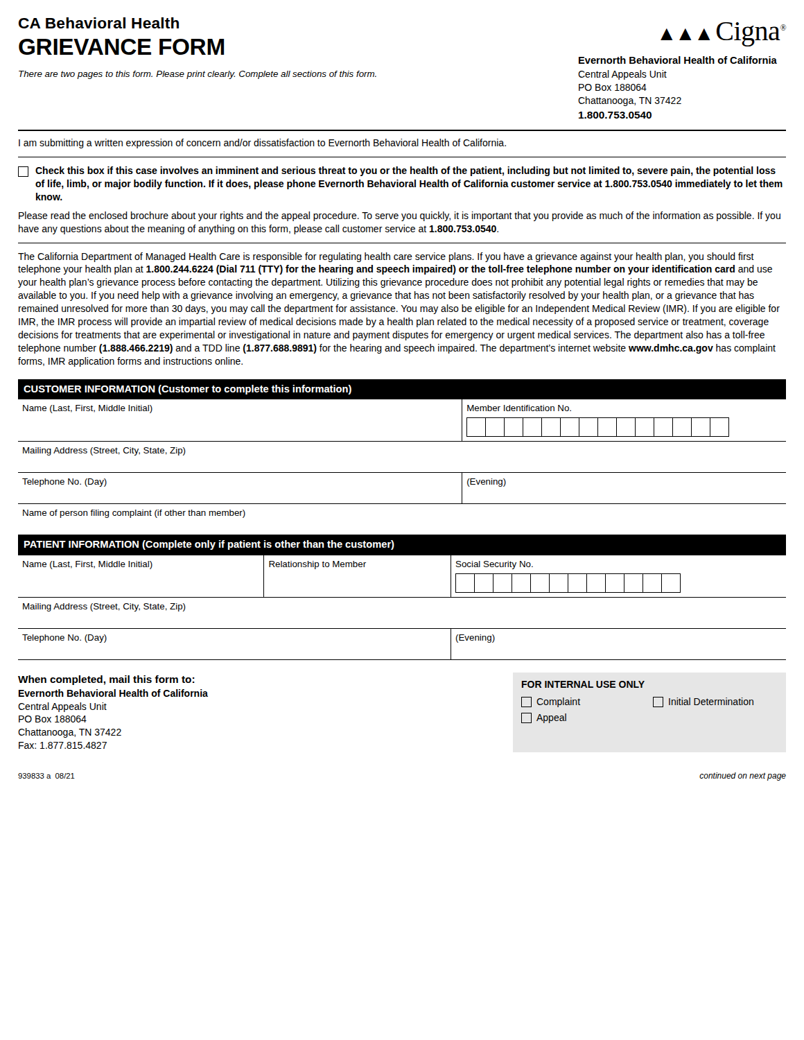CA Behavioral Health
GRIEVANCE FORM
There are two pages to this form. Please print clearly. Complete all sections of this form.
▲▲▲Cigna®
Evernorth Behavioral Health of California
Central Appeals Unit
PO Box 188064
Chattanooga, TN 37422
1.800.753.0540
I am submitting a written expression of concern and/or dissatisfaction to Evernorth Behavioral Health of California.
Check this box if this case involves an imminent and serious threat to you or the health of the patient, including but not limited to, severe pain, the potential loss of life, limb, or major bodily function. If it does, please phone Evernorth Behavioral Health of California customer service at 1.800.753.0540 immediately to let them know.
Please read the enclosed brochure about your rights and the appeal procedure. To serve you quickly, it is important that you provide as much of the information as possible. If you have any questions about the meaning of anything on this form, please call customer service at 1.800.753.0540.
The California Department of Managed Health Care is responsible for regulating health care service plans. If you have a grievance against your health plan, you should first telephone your health plan at 1.800.244.6224 (Dial 711 (TTY) for the hearing and speech impaired) or the toll-free telephone number on your identification card and use your health plan’s grievance process before contacting the department. Utilizing this grievance procedure does not prohibit any potential legal rights or remedies that may be available to you. If you need help with a grievance involving an emergency, a grievance that has not been satisfactorily resolved by your health plan, or a grievance that has remained unresolved for more than 30 days, you may call the department for assistance. You may also be eligible for an Independent Medical Review (IMR). If you are eligible for IMR, the IMR process will provide an impartial review of medical decisions made by a health plan related to the medical necessity of a proposed service or treatment, coverage decisions for treatments that are experimental or investigational in nature and payment disputes for emergency or urgent medical services. The department also has a toll-free telephone number (1.888.466.2219) and a TDD line (1.877.688.9891) for the hearing and speech impaired. The department’s internet website www.dmhc.ca.gov has complaint forms, IMR application forms and instructions online.
CUSTOMER INFORMATION (Customer to complete this information)
| Name (Last, First, Middle Initial) | Member Identification No. |
| Mailing Address (Street, City, State, Zip) |
| Telephone No. (Day) | (Evening) |
| Name of person filing complaint (if other than member) |
PATIENT INFORMATION (Complete only if patient is other than the customer)
| Name (Last, First, Middle Initial) | Relationship to Member | Social Security No. |
| Mailing Address (Street, City, State, Zip) |
| Telephone No. (Day) | (Evening) |
When completed, mail this form to:
Evernorth Behavioral Health of California
Central Appeals Unit
PO Box 188064
Chattanooga, TN 37422
Fax: 1.877.815.4827
FOR INTERNAL USE ONLY
Complaint
Initial Determination
Appeal
939833 a 08/21
continued on next page